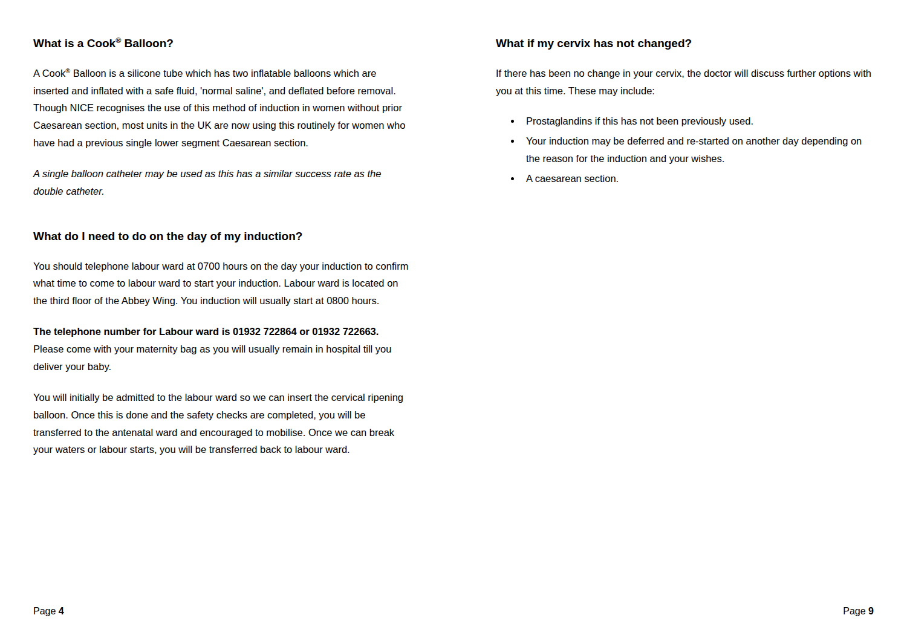What is a Cook® Balloon?
A Cook® Balloon is a silicone tube which has two inflatable balloons which are inserted and inflated with a safe fluid, 'normal saline', and deflated before removal. Though NICE recognises the use of this method of induction in women without prior Caesarean section, most units in the UK are now using this routinely for women who have had a previous single lower segment Caesarean section.
A single balloon catheter may be used as this has a similar success rate as the double catheter.
What do I need to do on the day of my induction?
You should telephone labour ward at 0700 hours on the day your induction to confirm what time to come to labour ward to start your induction. Labour ward is located on the third floor of the Abbey Wing. You induction will usually start at 0800 hours.
The telephone number for Labour ward is 01932 722864 or 01932 722663. Please come with your maternity bag as you will usually remain in hospital till you deliver your baby.
You will initially be admitted to the labour ward so we can insert the cervical ripening balloon. Once this is done and the safety checks are completed, you will be transferred to the antenatal ward and encouraged to mobilise. Once we can break your waters or labour starts, you will be transferred back to labour ward.
Page 4
What if my cervix has not changed?
If there has been no change in your cervix, the doctor will discuss further options with you at this time. These may include:
Prostaglandins if this has not been previously used.
Your induction may be deferred and re-started on another day depending on the reason for the induction and your wishes.
A caesarean section.
Page 9